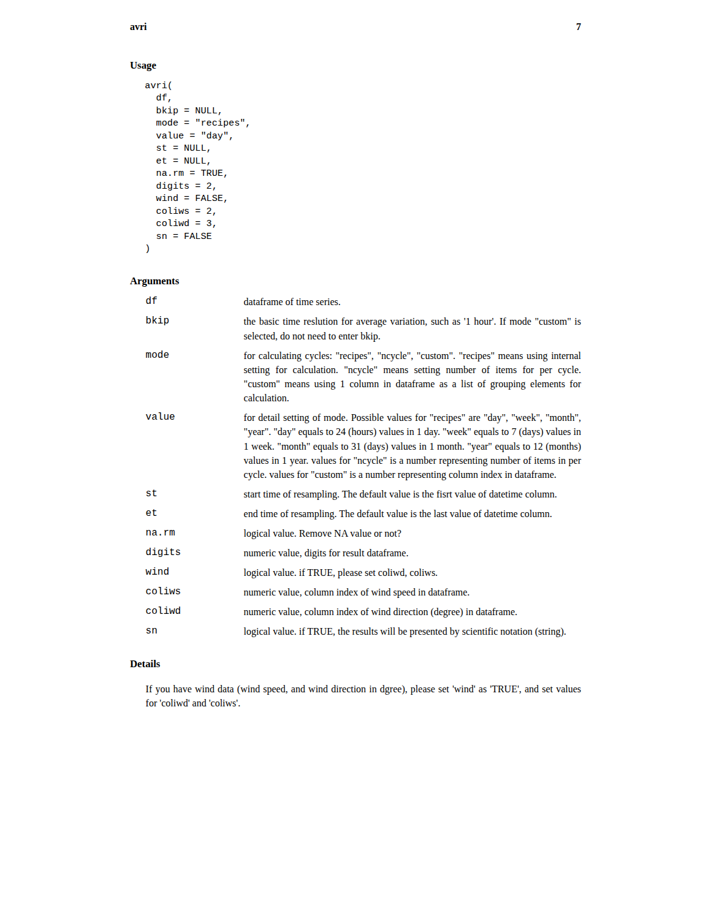avri 7
Usage
avri(
  df,
  bkip = NULL,
  mode = "recipes",
  value = "day",
  st = NULL,
  et = NULL,
  na.rm = TRUE,
  digits = 2,
  wind = FALSE,
  coliws = 2,
  coliwd = 3,
  sn = FALSE
)
Arguments
df
dataframe of time series.
bkip
the basic time reslution for average variation, such as '1 hour'. If mode "custom" is selected, do not need to enter bkip.
mode
for calculating cycles: "recipes", "ncycle", "custom". "recipes" means using internal setting for calculation. "ncycle" means setting number of items for per cycle. "custom" means using 1 column in dataframe as a list of grouping elements for calculation.
value
for detail setting of mode. Possible values for "recipes" are "day", "week", "month", "year". "day" equals to 24 (hours) values in 1 day. "week" equals to 7 (days) values in 1 week. "month" equals to 31 (days) values in 1 month. "year" equals to 12 (months) values in 1 year. values for "ncycle" is a number representing number of items in per cycle. values for "custom" is a number representing column index in dataframe.
st
start time of resampling. The default value is the fisrt value of datetime column.
et
end time of resampling. The default value is the last value of datetime column.
na.rm
logical value. Remove NA value or not?
digits
numeric value, digits for result dataframe.
wind
logical value. if TRUE, please set coliwd, coliws.
coliws
numeric value, column index of wind speed in dataframe.
coliwd
numeric value, column index of wind direction (degree) in dataframe.
sn
logical value. if TRUE, the results will be presented by scientific notation (string).
Details
If you have wind data (wind speed, and wind direction in dgree), please set 'wind' as 'TRUE', and set values for 'coliwd' and 'coliws'.